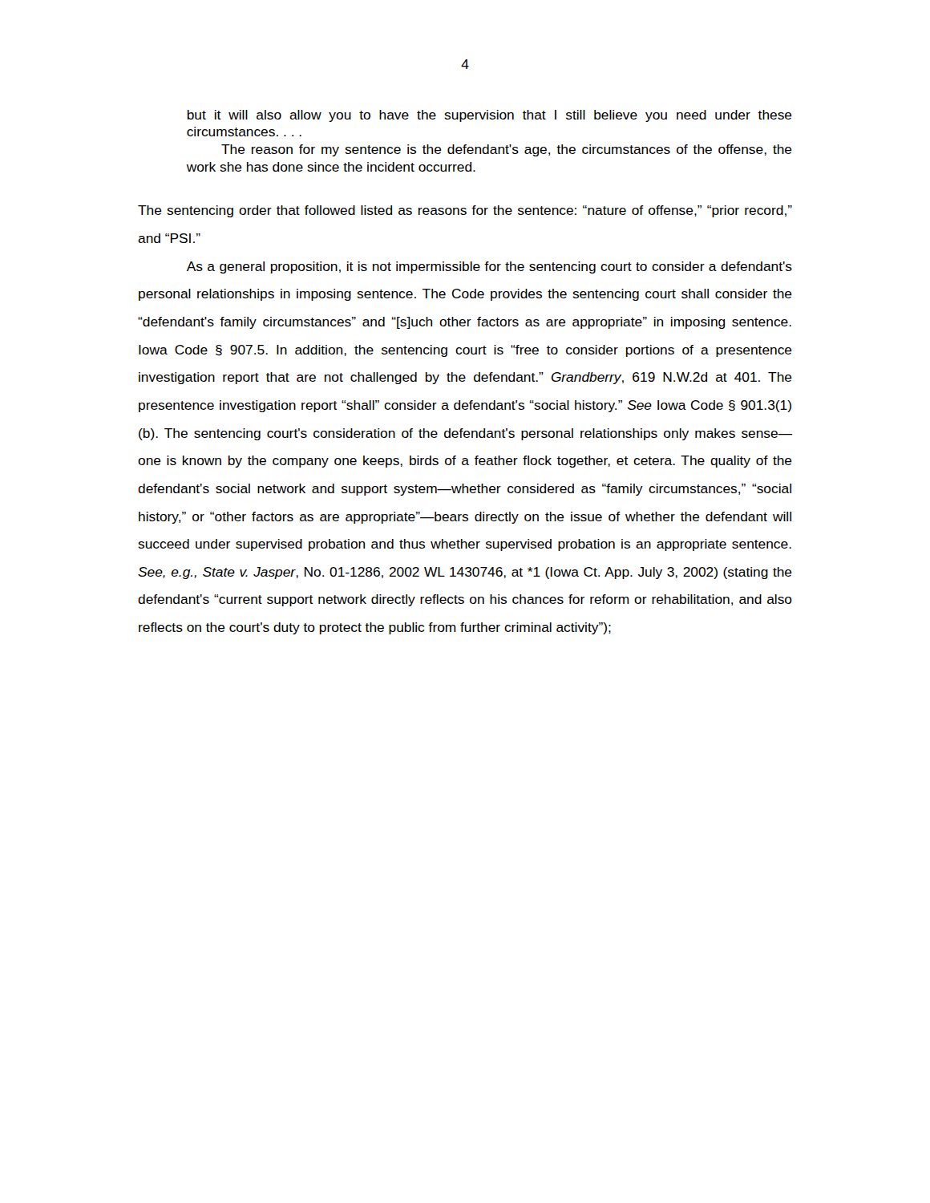4
but it will also allow you to have the supervision that I still believe you need under these circumstances. . . .
The reason for my sentence is the defendant's age, the circumstances of the offense, the work she has done since the incident occurred.
The sentencing order that followed listed as reasons for the sentence: “nature of offense,” “prior record,” and “PSI.”
As a general proposition, it is not impermissible for the sentencing court to consider a defendant's personal relationships in imposing sentence. The Code provides the sentencing court shall consider the “defendant's family circumstances” and “[s]uch other factors as are appropriate” in imposing sentence. Iowa Code § 907.5. In addition, the sentencing court is “free to consider portions of a presentence investigation report that are not challenged by the defendant.” Grandberry, 619 N.W.2d at 401. The presentence investigation report “shall” consider a defendant's “social history.” See Iowa Code § 901.3(1)(b). The sentencing court's consideration of the defendant's personal relationships only makes sense—one is known by the company one keeps, birds of a feather flock together, et cetera. The quality of the defendant's social network and support system—whether considered as “family circumstances,” “social history,” or “other factors as are appropriate”—bears directly on the issue of whether the defendant will succeed under supervised probation and thus whether supervised probation is an appropriate sentence. See, e.g., State v. Jasper, No. 01-1286, 2002 WL 1430746, at *1 (Iowa Ct. App. July 3, 2002) (stating the defendant's “current support network directly reflects on his chances for reform or rehabilitation, and also reflects on the court's duty to protect the public from further criminal activity”);